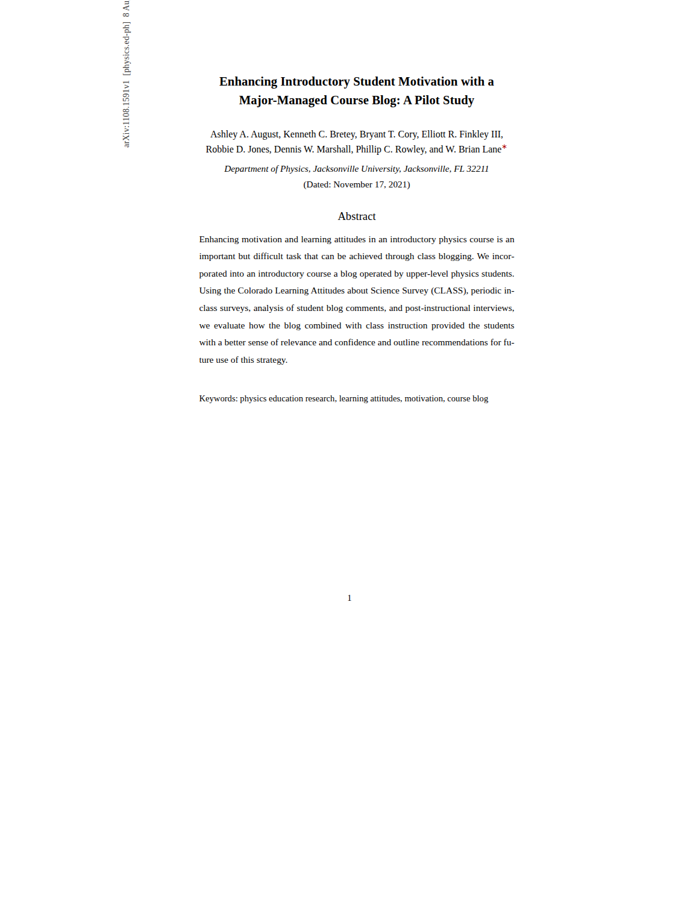arXiv:1108.1591v1 [physics.ed-ph] 8 Aug 2011
Enhancing Introductory Student Motivation with a
Major-Managed Course Blog: A Pilot Study
Ashley A. August, Kenneth C. Bretey, Bryant T. Cory, Elliott R. Finkley III, Robbie D. Jones, Dennis W. Marshall, Phillip C. Rowley, and W. Brian Lane∗
Department of Physics, Jacksonville University, Jacksonville, FL 32211
(Dated: November 17, 2021)
Abstract
Enhancing motivation and learning attitudes in an introductory physics course is an important but difficult task that can be achieved through class blogging. We incorporated into an introductory course a blog operated by upper-level physics students. Using the Colorado Learning Attitudes about Science Survey (CLASS), periodic in-class surveys, analysis of student blog comments, and post-instructional interviews, we evaluate how the blog combined with class instruction provided the students with a better sense of relevance and confidence and outline recommendations for future use of this strategy.
Keywords: physics education research, learning attitudes, motivation, course blog
1